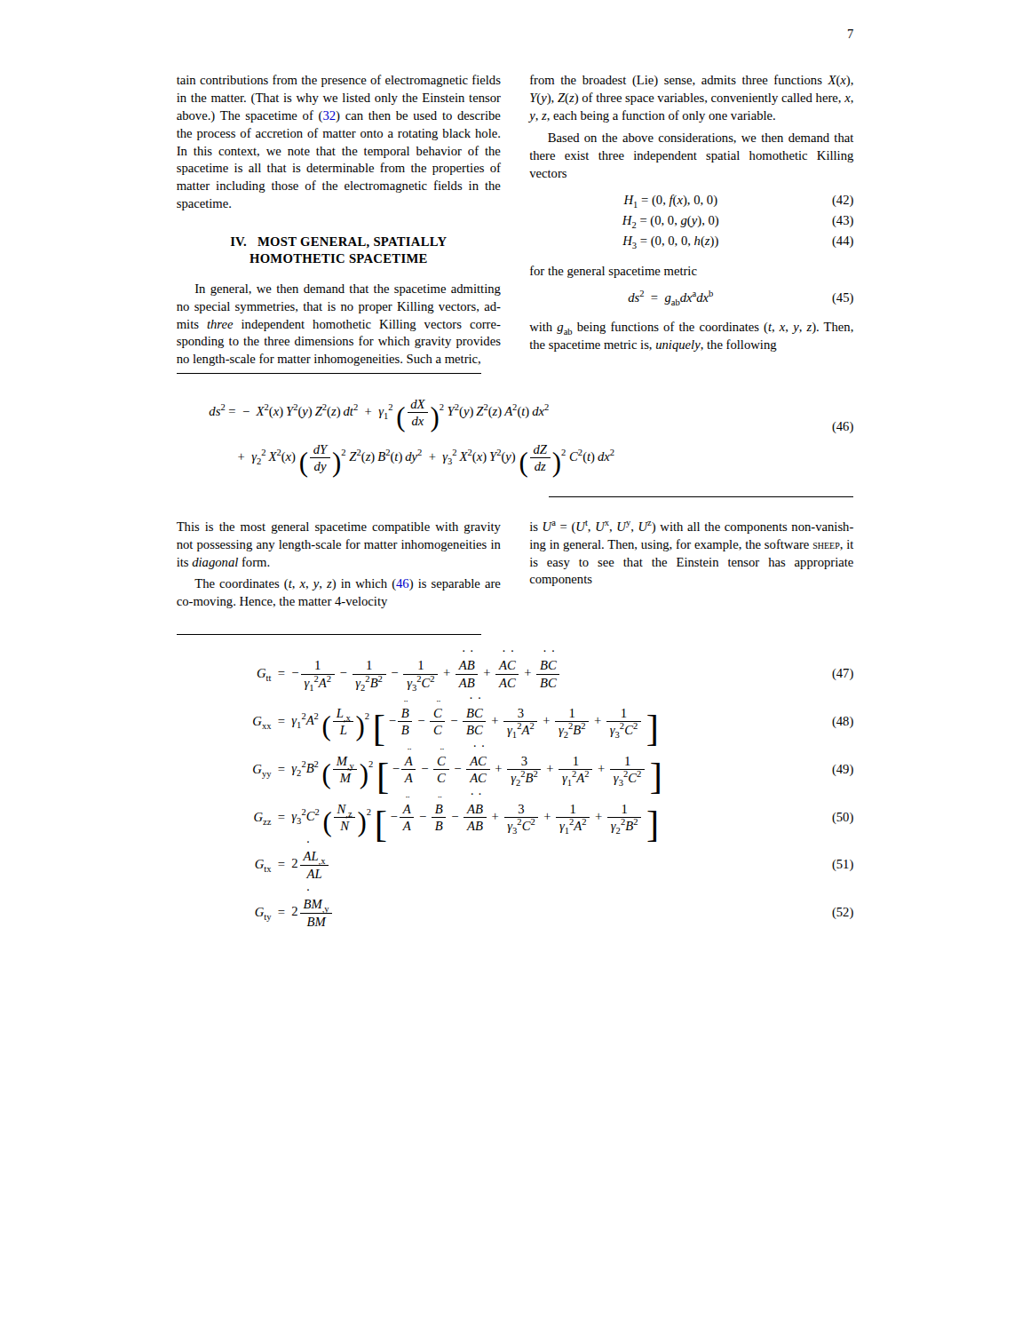7
tain contributions from the presence of electromagnetic fields in the matter. (That is why we listed only the Einstein tensor above.) The spacetime of (32) can then be used to describe the process of accretion of matter onto a rotating black hole. In this context, we note that the temporal behavior of the spacetime is all that is determinable from the properties of matter including those of the electromagnetic fields in the spacetime.
IV. MOST GENERAL, SPATIALLY
HOMOTHETIC SPACETIME
In general, we then demand that the spacetime admitting no special symmetries, that is no proper Killing vectors, admits three independent homothetic Killing vectors corresponding to the three dimensions for which gravity provides no length-scale for matter inhomogeneities. Such a metric,
from the broadest (Lie) sense, admits three functions X(x), Y(y), Z(z) of three space variables, conveniently called here, x, y, z, each being a function of only one variable.
Based on the above considerations, we then demand that there exist three independent spatial homothetic Killing vectors
| H 1 = (0, f ( x ), 0, 0) | (42) |
| H 2 = (0, 0, g ( y ), 0) | (43) |
| H 3 = (0, 0, 0, h ( z )) | (44) |
for the general spacetime metric
| ds 2 = g ab dx a dx b | (45) |
with gab being functions of the coordinates (t, x, y, z). Then, the spacetime metric is, uniquely, the following
ds2 = − X2(x) Y2(y) Z2(z) dt2 + γ12 (dX dx) 2 Y2(y) Z2(z) A2(t) dx2
+ γ22 X2(x) (dY dy) 2 Z2(z) B2(t) dy2 + γ32 X2(x) Y2(y) (dZ dz) 2 C2(t) dx2
(46)
This is the most general spacetime compatible with gravity not possessing any length-scale for matter inhomogeneities in its diagonal form.
The coordinates (t, x, y, z) in which (46) is separable are co-moving. Hence, the matter 4-velocity
is Ua = (Ut, Ux, Uy, Uz) with all the components non-vanishing in general. Then, using, for example, the software sheep, it is easy to see that the Einstein tensor has appropriate components
| G tt | = | − 1 γ 1 2 A 2 − 1 γ 2 2 B 2 − 1 γ 3 2 C 2 + A B AB + A C AC + B C BC | (47) |
| G xx | = | γ 1 2 A 2 ( L ,x L ) 2 [ − B B − C C − B C BC + 3 γ 1 2 A 2 + 1 γ 2 2 B 2 + 1 γ 3 2 C 2 ] | (48) |
| G yy | = | γ 2 2 B 2 ( M ,y M ) 2 [ − A A − C C − A C AC + 3 γ 2 2 B 2 + 1 γ 1 2 A 2 + 1 γ 3 2 C 2 ] | (49) |
| G zz | = | γ 3 2 C 2 ( N ,z N ) 2 [ − A A − B B − A B AB + 3 γ 3 2 C 2 + 1 γ 1 2 A 2 + 1 γ 2 2 B 2 ] | (50) |
| G tx | = | 2 A L ,x AL | (51) |
| G ty | = | 2 B M ,y BM | (52) |